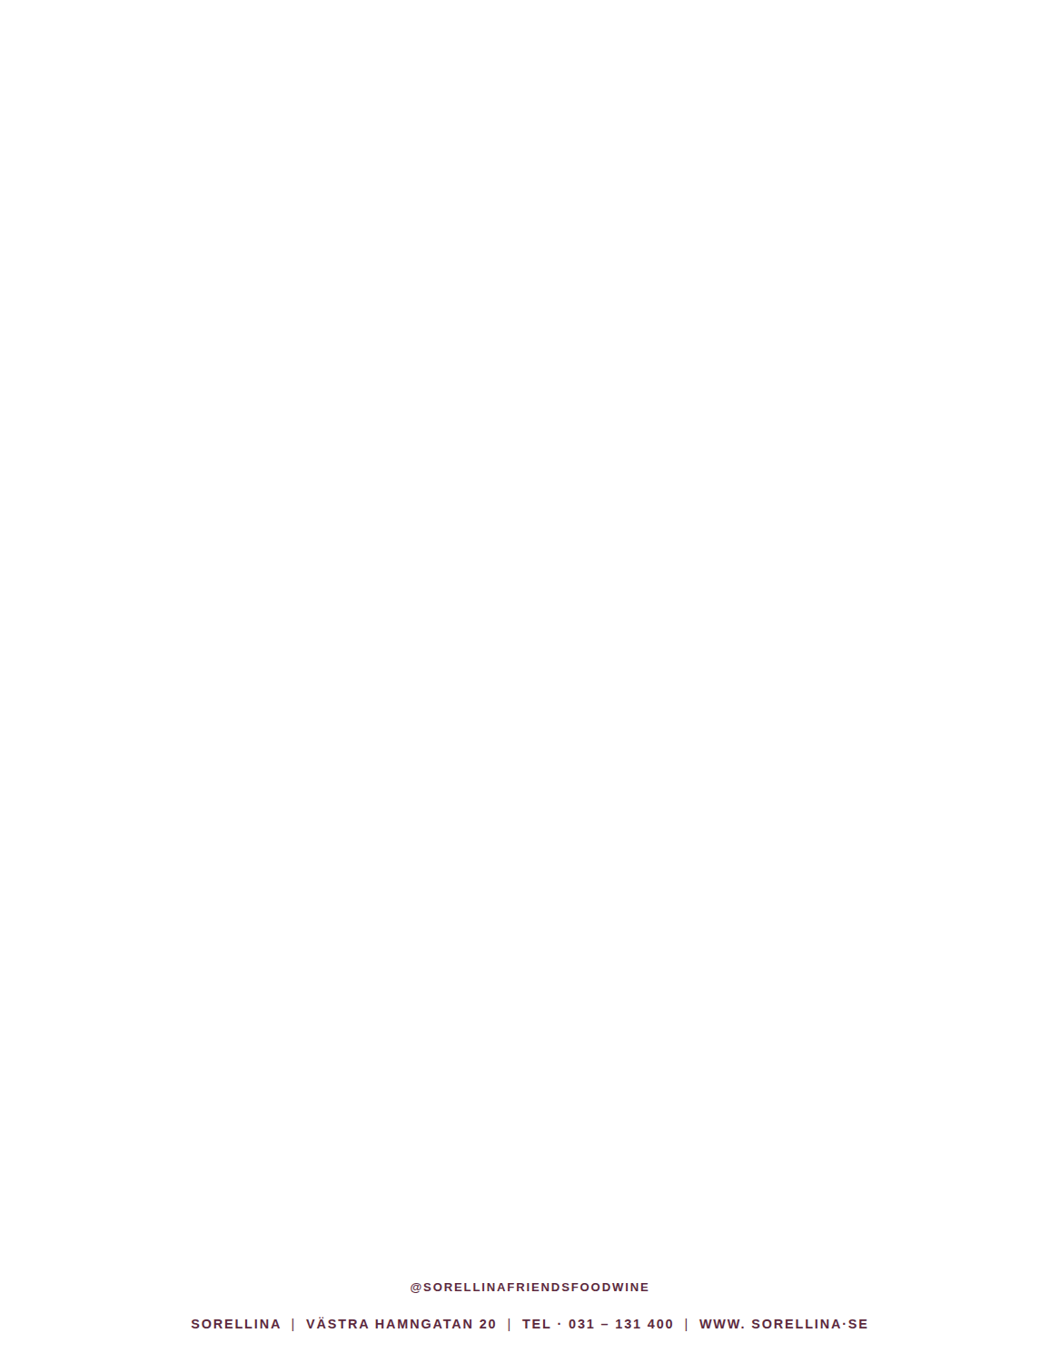@sorellinafriendsfoodwine
Sorellina | Västra Hamngatan 20 | Tel · 031 – 131 400 | www. sorellina·se